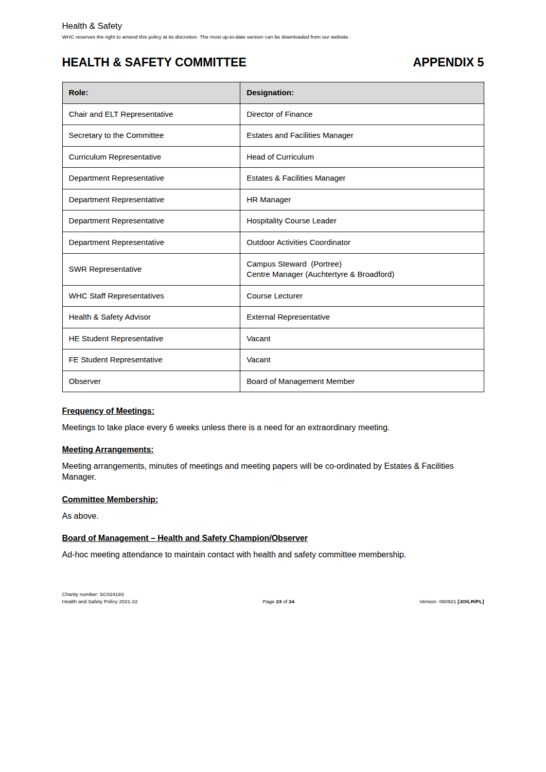Health & Safety
WHC reserves the right to amend this policy at its discretion. The most up-to-date version can be downloaded from our website.
HEALTH & SAFETY COMMITTEE APPENDIX 5
| Role: | Designation: |
| --- | --- |
| Chair and ELT Representative | Director of Finance |
| Secretary to the Committee | Estates and Facilities Manager |
| Curriculum Representative | Head of Curriculum |
| Department Representative | Estates & Facilities Manager |
| Department Representative | HR Manager |
| Department Representative | Hospitality Course Leader |
| Department Representative | Outdoor Activities Coordinator |
| SWR Representative | Campus Steward (Portree) Centre Manager (Auchtertyre & Broadford) |
| WHC Staff Representatives | Course Lecturer |
| Health & Safety Advisor | External Representative |
| HE Student Representative | Vacant |
| FE Student Representative | Vacant |
| Observer | Board of Management Member |
Frequency of Meetings:
Meetings to take place every 6 weeks unless there is a need for an extraordinary meeting.
Meeting Arrangements:
Meeting arrangements, minutes of meetings and meeting papers will be co-ordinated by Estates & Facilities Manager.
Committee Membership:
As above.
Board of Management – Health and Safety Champion/Observer
Ad-hoc meeting attendance to maintain contact with health and safety committee membership.
Charity number: SC024193
Health and Safety Policy 2021-22
Page 23 of 24
Version 060921 [JO/LR/PL]